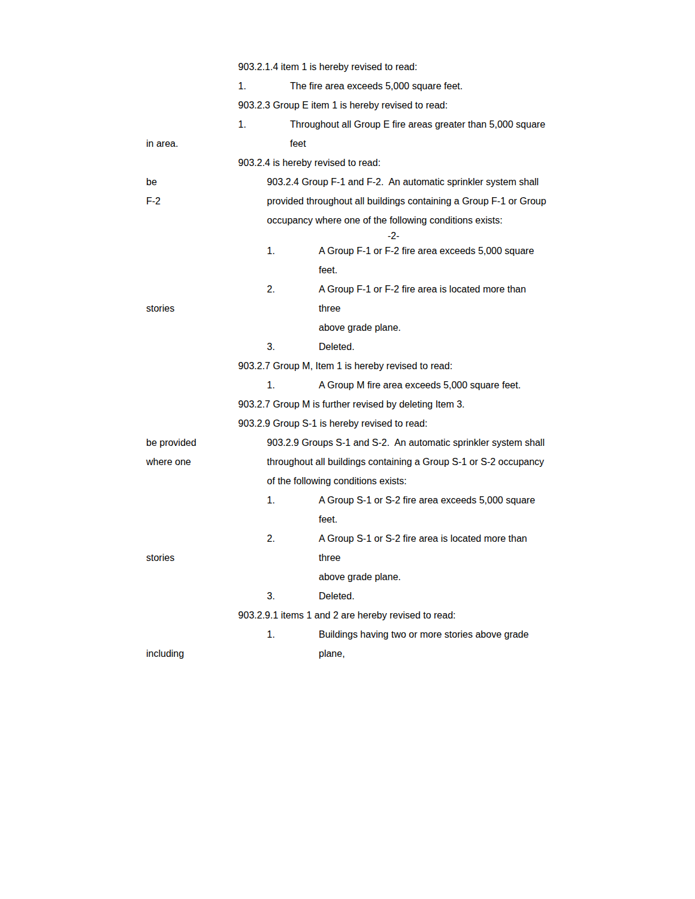903.2.1.4 item 1 is hereby revised to read:
1. The fire area exceeds 5,000 square feet.
903.2.3 Group E item 1 is hereby revised to read:
1. Throughout all Group E fire areas greater than 5,000 square feetin area.
903.2.4 is hereby revised to read:
be 903.2.4 Group F-1 and F-2. An automatic sprinkler system shall
F-2 provided throughout all buildings containing a Group F-1 or Group
occupancy where one of the following conditions exists:
-2-
1. A Group F-1 or F-2 fire area exceeds 5,000 square feet.
2. A Group F-1 or F-2 fire area is located more than threestories
above grade plane.
3. Deleted.
903.2.7 Group M, Item 1 is hereby revised to read:
1. A Group M fire area exceeds 5,000 square feet.
903.2.7 Group M is further revised by deleting Item 3.
903.2.9 Group S-1 is hereby revised to read:
be provided 903.2.9 Groups S-1 and S-2. An automatic sprinkler system shall
where one throughout all buildings containing a Group S-1 or S-2 occupancy
of the following conditions exists:
1. A Group S-1 or S-2 fire area exceeds 5,000 square feet.
2. A Group S-1 or S-2 fire area is located more than threestories
above grade plane.
3. Deleted.
903.2.9.1 items 1 and 2 are hereby revised to read:
1. Buildings having two or more stories above grade plane,including